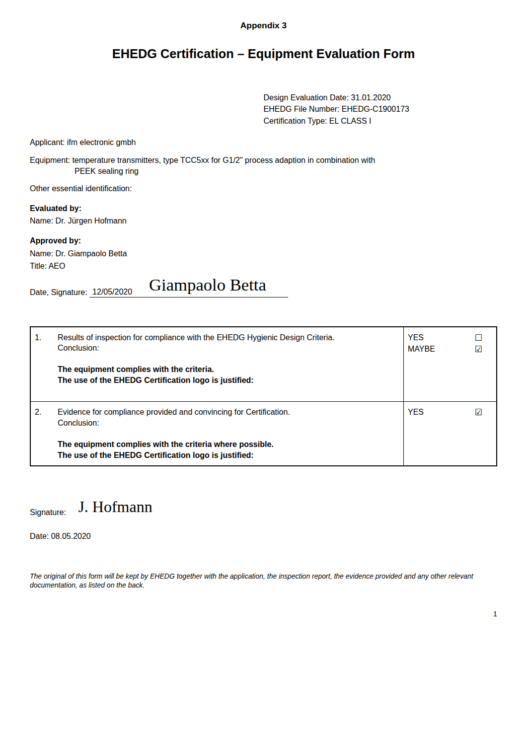Appendix 3
EHEDG Certification – Equipment Evaluation Form
Design Evaluation Date: 31.01.2020
EHEDG File Number: EHEDG-C1900173
Certification Type: EL CLASS I
Applicant: ifm electronic gmbh
Equipment: temperature transmitters, type TCC5xx for G1/2" process adaption in combination with PEEK sealing ring
Other essential identification:
Evaluated by:
Name: Dr. Jürgen Hofmann
Approved by:
Name: Dr. Giampaolo Betta
Title: AEO
Date, Signature: 12/05/2020 Giampaolo Betta
| 1. | Results of inspection for compliance with the EHEDG Hygienic Design Criteria. Conclusion: The equipment complies with the criteria. The use of the EHEDG Certification logo is justified: | YES ☐ MAYBE ☑ |
| 2. | Evidence for compliance provided and convincing for Certification. Conclusion: The equipment complies with the criteria where possible. The use of the EHEDG Certification logo is justified: | YES ☑ |
Signature: J. Hofmann
Date: 08.05.2020
The original of this form will be kept by EHEDG together with the application, the inspection report, the evidence provided and any other relevant documentation, as listed on the back.
1